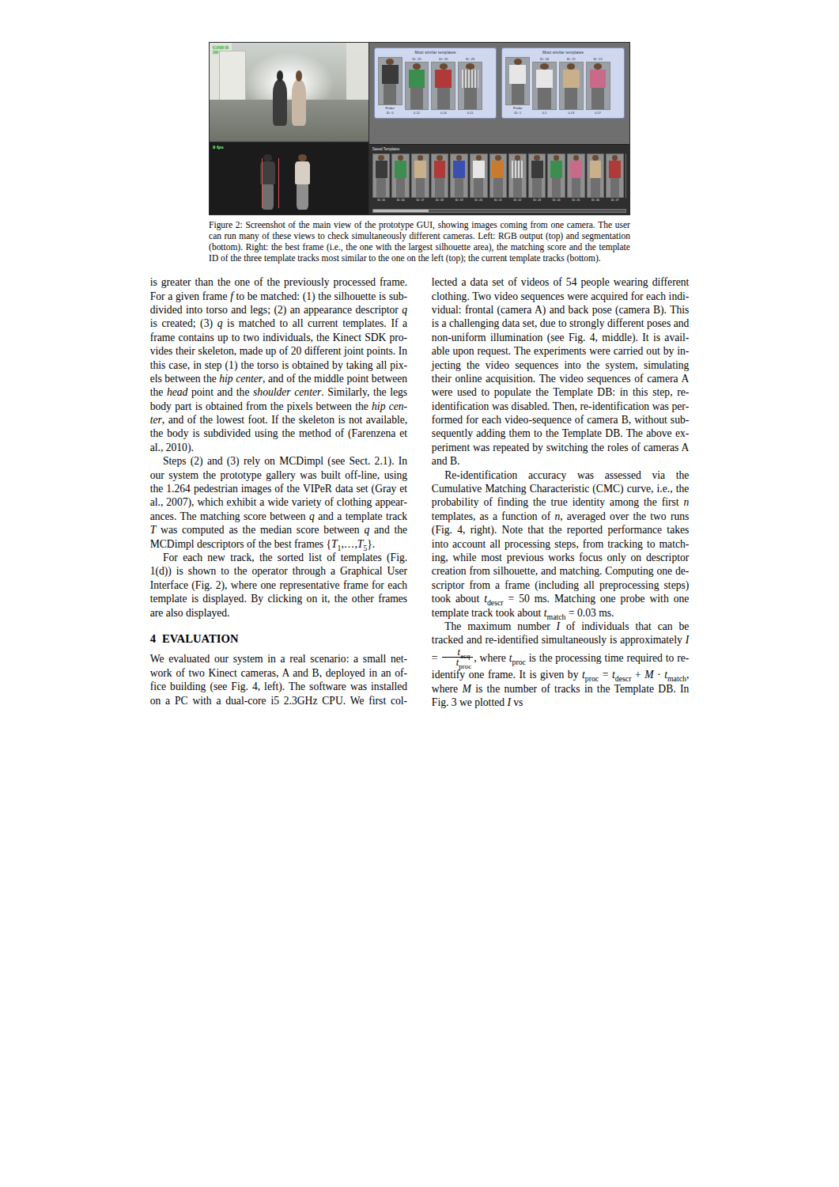CAM B
30 fps
9 fps
Most similar templates
Probe
ID: 0
ID: 25
0.12
ID: 20
0.14
ID: 29
0.21
Most similar templates
Probe
ID: 1
ID: 24
0.1
ID: 21
0.13
ID: 15
0.27
Saved Templates
ID: 15
ID: 16
ID: 17
ID: 18
ID: 19
ID: 20
ID: 21
ID: 22
ID: 23
ID: 24
ID: 25
ID: 26
ID: 27
ID: 28
ID: 29
ID: 30
ID: 31
Figure 2: Screenshot of the main view of the prototype GUI, showing images coming from one camera. The user can run many of these views to check simultaneously different cameras. Left: RGB output (top) and segmentation (bottom). Right: the best frame (i.e., the one with the largest silhouette area), the matching score and the template ID of the three template tracks most similar to the one on the left (top); the current template tracks (bottom).
is greater than the one of the previously processed frame. For a given frame f to be matched: (1) the silhouette is subdivided into torso and legs; (2) an appearance descriptor q is created; (3) q is matched to all current templates. If a frame contains up to two individuals, the Kinect SDK provides their skeleton, made up of 20 different joint points. In this case, in step (1) the torso is obtained by taking all pixels between the hip center, and of the middle point between the head point and the shoulder center. Similarly, the legs body part is obtained from the pixels between the hip center, and of the lowest foot. If the skeleton is not available, the body is subdivided using the method of (Farenzena et al., 2010).
Steps (2) and (3) rely on MCDimpl (see Sect. 2.1). In our system the prototype gallery was built off-line, using the 1.264 pedestrian images of the VIPeR data set (Gray et al., 2007), which exhibit a wide variety of clothing appearances. The matching score between q and a template track T was computed as the median score between q and the MCDimpl descriptors of the best frames {T 1,…,T 5}.
For each new track, the sorted list of templates (Fig. 1(d)) is shown to the operator through a Graphical User Interface (Fig. 2), where one representative frame for each template is displayed. By clicking on it, the other frames are also displayed.
4 EVALUATION
We evaluated our system in a real scenario: a small network of two Kinect cameras, A and B, deployed in an office building (see Fig. 4, left). The software was installed on a PC with a dual-core i5 2.3GHz CPU. We first collected a data set of videos of 54 people wearing different clothing. Two video sequences were acquired for each individual: frontal (camera A) and back pose (camera B). This is a challenging data set, due to strongly different poses and non-uniform illumination (see Fig. 4, middle). It is available upon request. The experiments were carried out by injecting the video sequences into the system, simulating their online acquisition. The video sequences of camera A were used to populate the Template DB: in this step, re-identification was disabled. Then, re-identification was performed for each video-sequence of camera B, without subsequently adding them to the Template DB. The above experiment was repeated by switching the roles of cameras A and B.
Re-identification accuracy was assessed via the Cumulative Matching Characteristic (CMC) curve, i.e., the probability of finding the true identity among the first n templates, as a function of n, averaged over the two runs (Fig. 4, right). Note that the reported performance takes into account all processing steps, from tracking to matching, while most previous works focus only on descriptor creation from silhouette, and matching. Computing one descriptor from a frame (including all preprocessing steps) took about tdescr = 50 ms. Matching one probe with one template track took about tmatch = 0.03 ms.
The maximum number I of individuals that can be tracked and re-identified simultaneously is approximately I = tacq tproc, where tproc is the processing time required to re-identify one frame. It is given by tproc = tdescr + M · tmatch, where M is the number of tracks in the Template DB. In Fig. 3 we plotted I vs